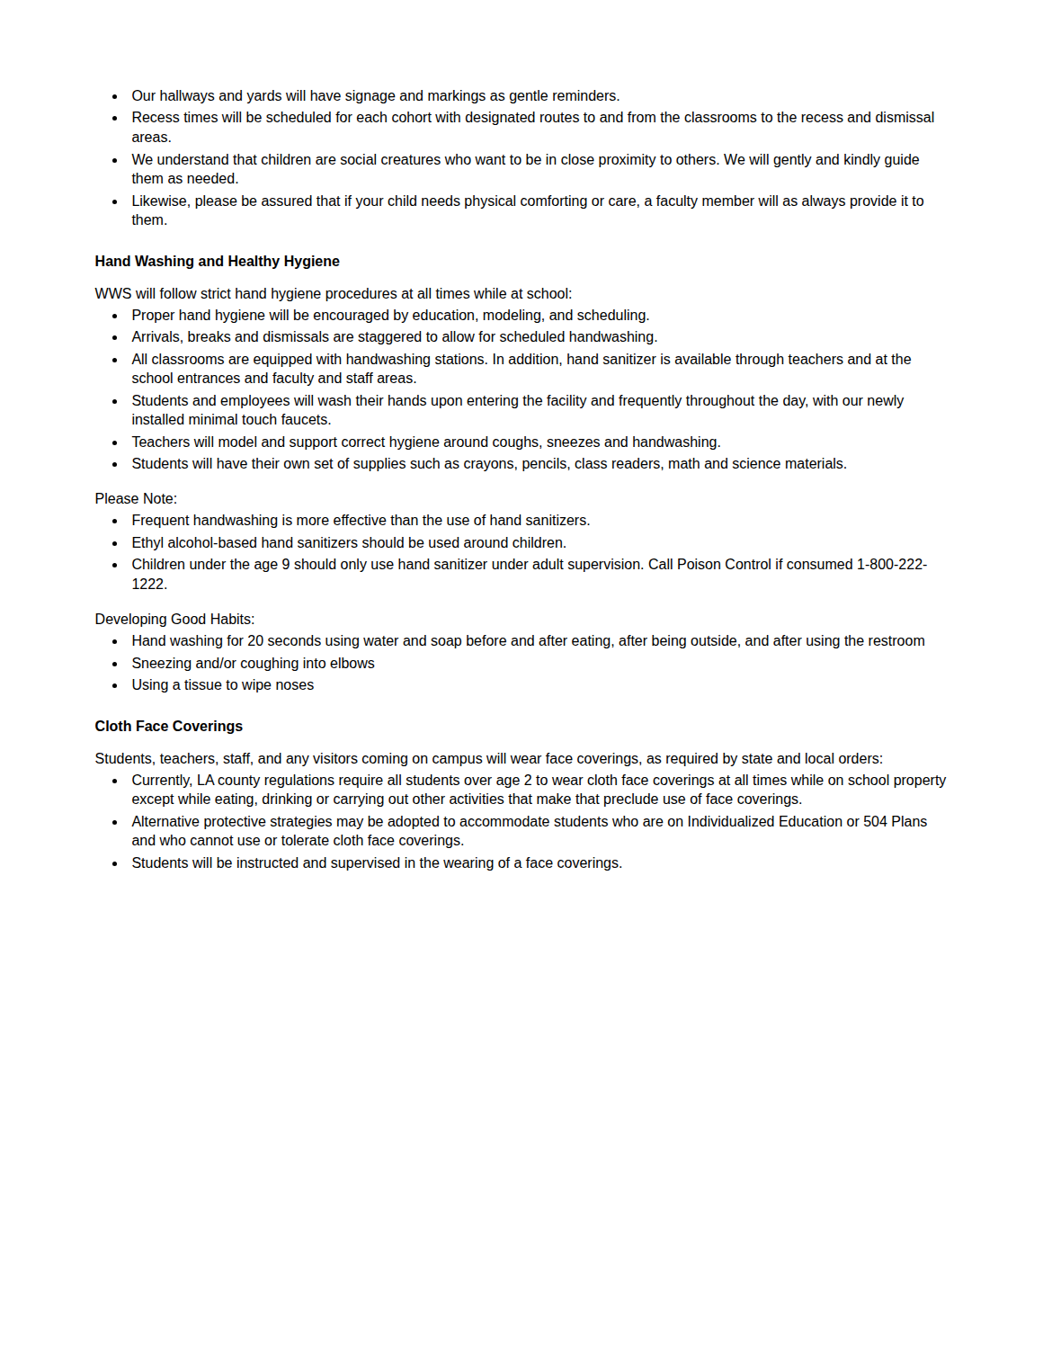Our hallways and yards will have signage and markings as gentle reminders.
Recess times will be scheduled for each cohort with designated routes to and from the classrooms to the recess and dismissal areas.
We understand that children are social creatures who want to be in close proximity to others. We will gently and kindly guide them as needed.
Likewise, please be assured that if your child needs physical comforting or care, a faculty member will as always provide it to them.
Hand Washing and Healthy Hygiene
WWS will follow strict hand hygiene procedures at all times while at school:
Proper hand hygiene will be encouraged by education, modeling, and scheduling.
Arrivals, breaks and dismissals are staggered to allow for scheduled handwashing.
All classrooms are equipped with handwashing stations. In addition, hand sanitizer is available through teachers and at the school entrances and faculty and staff areas.
Students and employees will wash their hands upon entering the facility and frequently throughout the day, with our newly installed minimal touch faucets.
Teachers will model and support correct hygiene around coughs, sneezes and handwashing.
Students will have their own set of supplies such as crayons, pencils, class readers, math and science materials.
Please Note:
Frequent handwashing is more effective than the use of hand sanitizers.
Ethyl alcohol-based hand sanitizers should be used around children.
Children under the age 9 should only use hand sanitizer under adult supervision. Call Poison Control if consumed 1-800-222-1222.
Developing Good Habits:
Hand washing for 20 seconds using water and soap before and after eating, after being outside, and after using the restroom
Sneezing and/or coughing into elbows
Using a tissue to wipe noses
Cloth Face Coverings
Students, teachers, staff, and any visitors coming on campus will wear face coverings, as required by state and local orders:
Currently, LA county regulations require all students over age 2 to wear cloth face coverings at all times while on school property except while eating, drinking or carrying out other activities that make that preclude use of face coverings.
Alternative protective strategies may be adopted to accommodate students who are on Individualized Education or 504 Plans and who cannot use or tolerate cloth face coverings.
Students will be instructed and supervised in the wearing of a face coverings.